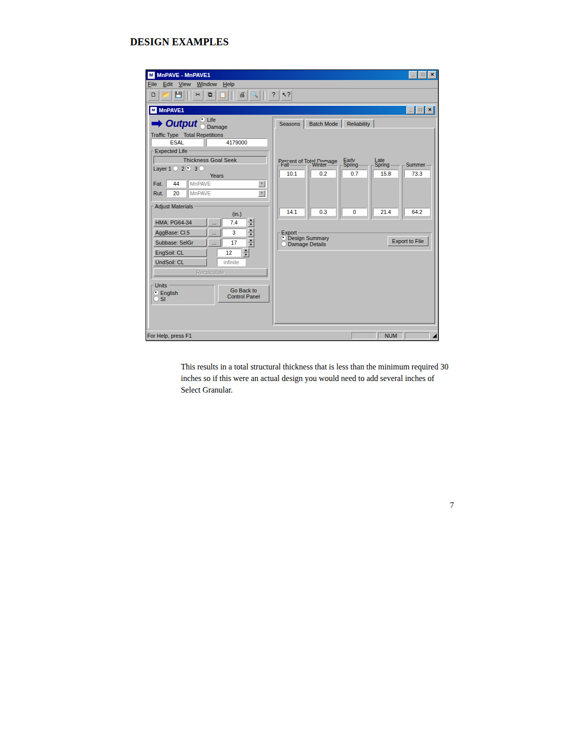DESIGN EXAMPLES
M
MnPAVE - MnPAVE1
_
□
✕
File Edit View Window Help
🗋
📂
💾
✂
⧉
📋
🖨
🔍
?
↖?
M
MnPAVE1
_
□
✕
➡
Output
Life
Damage
Traffic Type
Total Repetitions
ESAL
4179000
Expected Life
Thickness Goal Seek
Layer 1 2 3
Years
Fat. 44 MnPAVE▼
Rut. 20 MnPAVE▼
Adjust Materials
(in.)
HMA: PG64-34 ... 7.4
▲
▼
AggBase: Cl.5 ... 3
▲
▼
Subbase: SelGr ... 17
▲
▼
EngSoil: CL 12
▲
▼
UndSoil: CL infinite
Recalculate
Units
English
SI
Go Back to
Control Panel
Seasons
Batch Mode
Reliability
Percent of Total Damage
Fall
10.1
14.1
Winter
0.2
0.3
Early
Spring
0.7
0
Late
Spring
15.8
21.4
Summer
73.3
64.2
Export
Design Summary
Damage Details
Export to File
For Help, press F1
NUM
◢
This results in a total structural thickness that is less than the minimum required 30 inches so if this were an actual design you would need to add several inches of Select Granular.
7